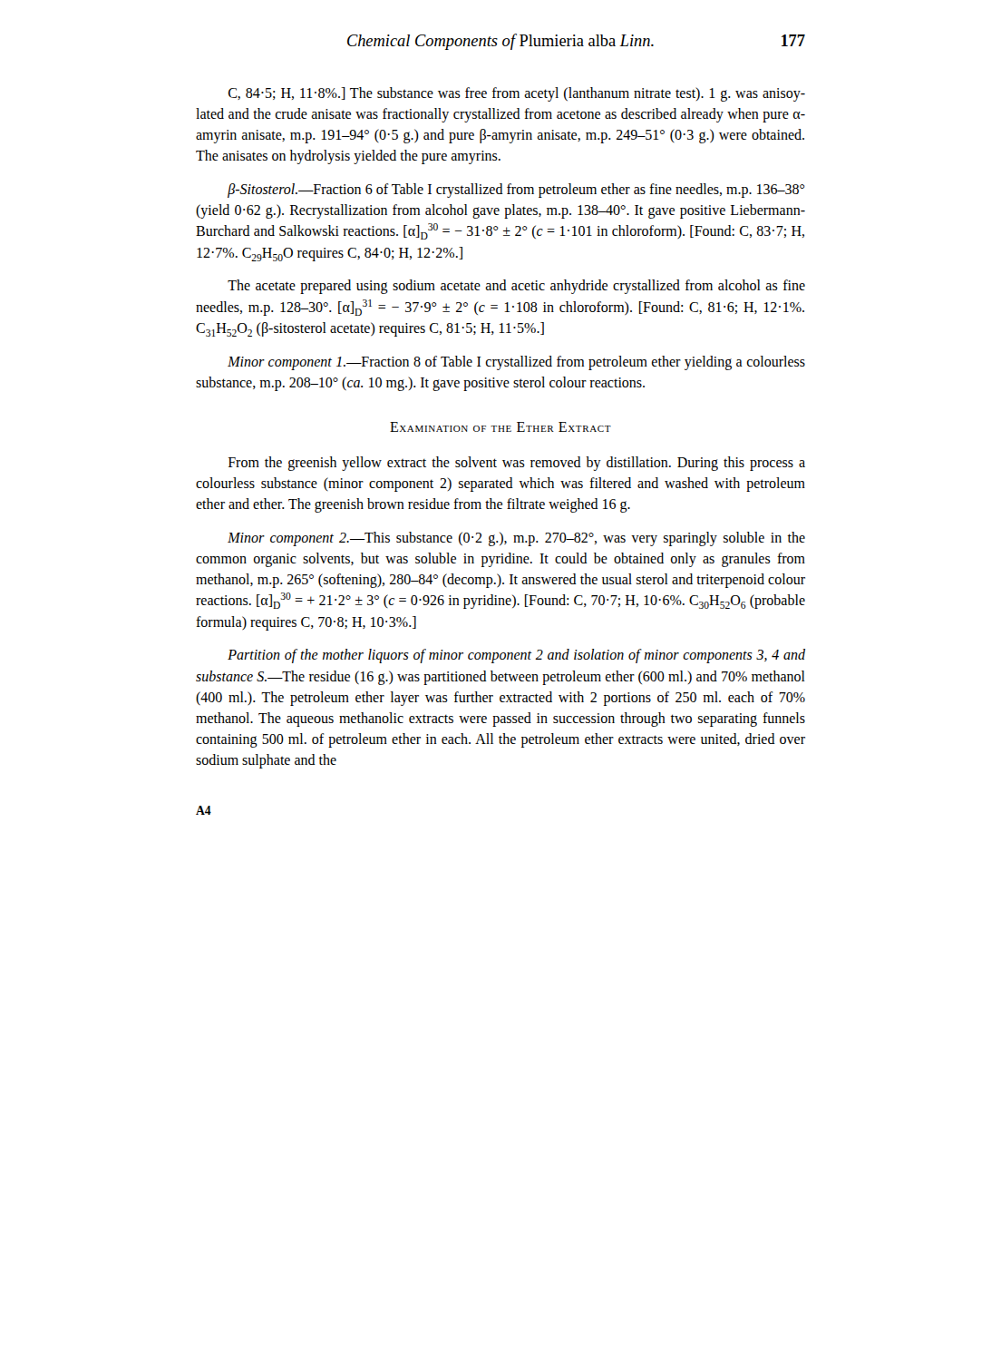Chemical Components of Plumieria alba Linn. 177
C, 84·5; H, 11·8%.] The substance was free from acetyl (lanthanum nitrate test). 1 g. was anisoylated and the crude anisate was fractionally crystallized from acetone as described already when pure α-amyrin anisate, m.p. 191–94° (0·5 g.) and pure β-amyrin anisate, m.p. 249–51° (0·3 g.) were obtained. The anisates on hydrolysis yielded the pure amyrins.
β-Sitosterol.—Fraction 6 of Table I crystallized from petroleum ether as fine needles, m.p. 136–38° (yield 0·62 g.). Recrystallization from alcohol gave plates, m.p. 138–40°. It gave positive Liebermann-Burchard and Salkowski reactions. [α]D30 = − 31·8° ± 2° (c = 1·101 in chloroform). [Found: C, 83·7; H, 12·7%. C29H50O requires C, 84·0; H, 12·2%.]
The acetate prepared using sodium acetate and acetic anhydride crystallized from alcohol as fine needles, m.p. 128–30°. [α]D31 = − 37·9° ± 2° (c = 1·108 in chloroform). [Found: C, 81·6; H, 12·1%. C31H52O2 (β-sitosterol acetate) requires C, 81·5; H, 11·5%.]
Minor component 1.—Fraction 8 of Table I crystallized from petroleum ether yielding a colourless substance, m.p. 208–10° (ca. 10 mg.). It gave positive sterol colour reactions.
Examination of the Ether Extract
From the greenish yellow extract the solvent was removed by distillation. During this process a colourless substance (minor component 2) separated which was filtered and washed with petroleum ether and ether. The greenish brown residue from the filtrate weighed 16 g.
Minor component 2.—This substance (0·2 g.), m.p. 270–82°, was very sparingly soluble in the common organic solvents, but was soluble in pyridine. It could be obtained only as granules from methanol, m.p. 265° (softening), 280–84° (decomp.). It answered the usual sterol and triterpenoid colour reactions. [α]D30 = + 21·2° ± 3° (c = 0·926 in pyridine). [Found: C, 70·7; H, 10·6%. C30H52O6 (probable formula) requires C, 70·8; H, 10·3%.]
Partition of the mother liquors of minor component 2 and isolation of minor components 3, 4 and substance S.—The residue (16 g.) was partitioned between petroleum ether (600 ml.) and 70% methanol (400 ml.). The petroleum ether layer was further extracted with 2 portions of 250 ml. each of 70% methanol. The aqueous methanolic extracts were passed in succession through two separating funnels containing 500 ml. of petroleum ether in each. All the petroleum ether extracts were united, dried over sodium sulphate and the
A4